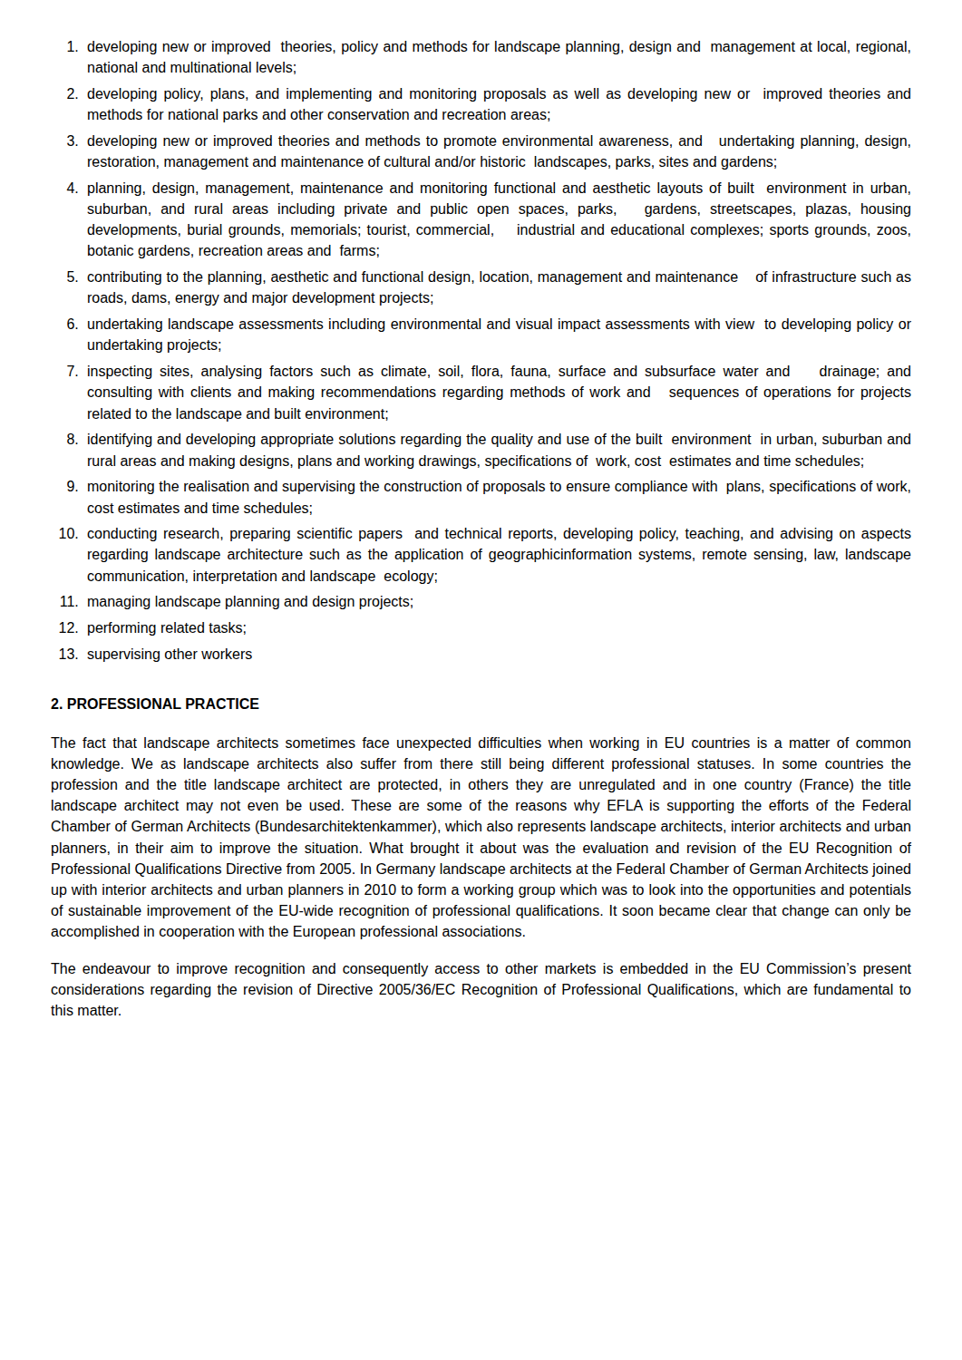developing new or improved theories, policy and methods for landscape planning, design and management at local, regional, national and multinational levels;
developing policy, plans, and implementing and monitoring proposals as well as developing new or improved theories and methods for national parks and other conservation and recreation areas;
developing new or improved theories and methods to promote environmental awareness, and undertaking planning, design, restoration, management and maintenance of cultural and/or historic landscapes, parks, sites and gardens;
planning, design, management, maintenance and monitoring functional and aesthetic layouts of built environment in urban, suburban, and rural areas including private and public open spaces, parks, gardens, streetscapes, plazas, housing developments, burial grounds, memorials; tourist, commercial, industrial and educational complexes; sports grounds, zoos, botanic gardens, recreation areas and farms;
contributing to the planning, aesthetic and functional design, location, management and maintenance of infrastructure such as roads, dams, energy and major development projects;
undertaking landscape assessments including environmental and visual impact assessments with view to developing policy or undertaking projects;
inspecting sites, analysing factors such as climate, soil, flora, fauna, surface and subsurface water and drainage; and consulting with clients and making recommendations regarding methods of work and sequences of operations for projects related to the landscape and built environment;
identifying and developing appropriate solutions regarding the quality and use of the built environment in urban, suburban and rural areas and making designs, plans and working drawings, specifications of work, cost estimates and time schedules;
monitoring the realisation and supervising the construction of proposals to ensure compliance with plans, specifications of work, cost estimates and time schedules;
conducting research, preparing scientific papers and technical reports, developing policy, teaching, and advising on aspects regarding landscape architecture such as the application of geographicinformation systems, remote sensing, law, landscape communication, interpretation and landscape ecology;
managing landscape planning and design projects;
performing related tasks;
supervising other workers
2. PROFESSIONAL PRACTICE
The fact that landscape architects sometimes face unexpected difficulties when working in EU countries is a matter of common knowledge. We as landscape architects also suffer from there still being different professional statuses. In some countries the profession and the title landscape architect are protected, in others they are unregulated and in one country (France) the title landscape architect may not even be used. These are some of the reasons why EFLA is supporting the efforts of the Federal Chamber of German Architects (Bundesarchitektenkammer), which also represents landscape architects, interior architects and urban planners, in their aim to improve the situation. What brought it about was the evaluation and revision of the EU Recognition of Professional Qualifications Directive from 2005. In Germany landscape architects at the Federal Chamber of German Architects joined up with interior architects and urban planners in 2010 to form a working group which was to look into the opportunities and potentials of sustainable improvement of the EU-wide recognition of professional qualifications. It soon became clear that change can only be accomplished in cooperation with the European professional associations.
The endeavour to improve recognition and consequently access to other markets is embedded in the EU Commission’s present considerations regarding the revision of Directive 2005/36/EC Recognition of Professional Qualifications, which are fundamental to this matter.